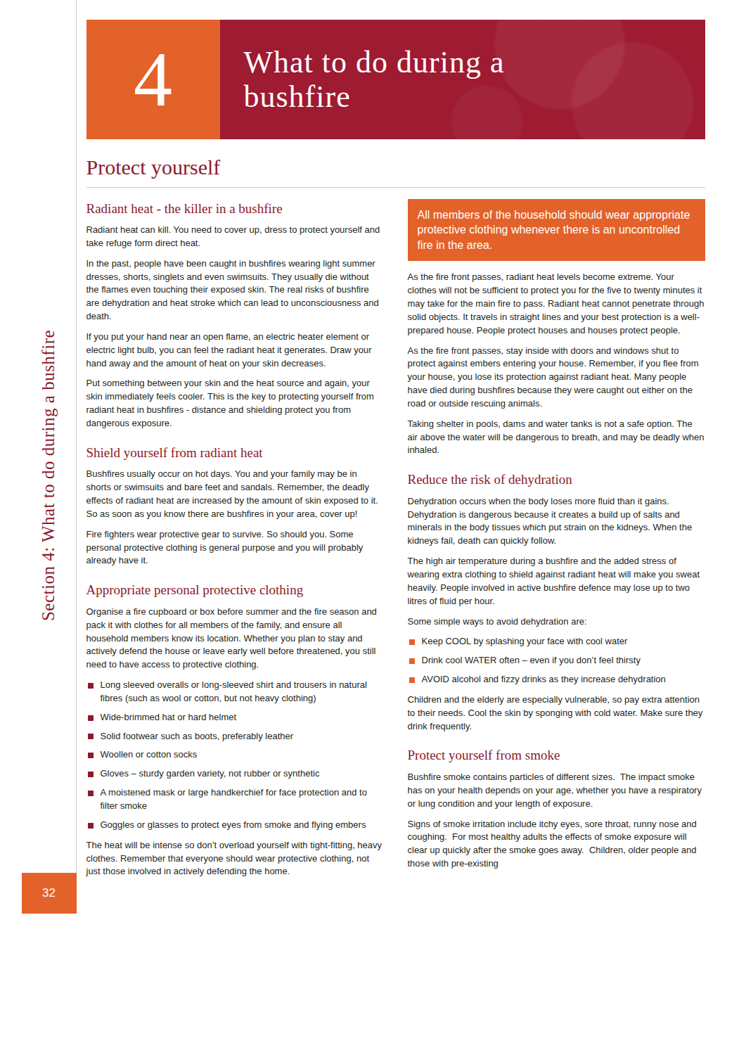Section 4: What to do during a bushfire
32
4
What to do during a
bushfire
Protect yourself
Radiant heat - the killer in a bushfire
Radiant heat can kill. You need to cover up, dress to protect yourself and take refuge form direct heat.
In the past, people have been caught in bushfires wearing light summer dresses, shorts, singlets and even swimsuits. They usually die without the flames even touching their exposed skin. The real risks of bushfire are dehydration and heat stroke which can lead to unconsciousness and death.
If you put your hand near an open flame, an electric heater element or electric light bulb, you can feel the radiant heat it generates. Draw your hand away and the amount of heat on your skin decreases.
Put something between your skin and the heat source and again, your skin immediately feels cooler. This is the key to protecting yourself from radiant heat in bushfires - distance and shielding protect you from dangerous exposure.
Shield yourself from radiant heat
Bushfires usually occur on hot days. You and your family may be in shorts or swimsuits and bare feet and sandals. Remember, the deadly effects of radiant heat are increased by the amount of skin exposed to it. So as soon as you know there are bushfires in your area, cover up!
Fire fighters wear protective gear to survive. So should you. Some personal protective clothing is general purpose and you will probably already have it.
Appropriate personal protective clothing
Organise a fire cupboard or box before summer and the fire season and pack it with clothes for all members of the family, and ensure all household members know its location. Whether you plan to stay and actively defend the house or leave early well before threatened, you still need to have access to protective clothing.
Long sleeved overalls or long-sleeved shirt and trousers in natural fibres (such as wool or cotton, but not heavy clothing)
Wide-brimmed hat or hard helmet
Solid footwear such as boots, preferably leather
Woollen or cotton socks
Gloves – sturdy garden variety, not rubber or synthetic
A moistened mask or large handkerchief for face protection and to filter smoke
Goggles or glasses to protect eyes from smoke and flying embers
The heat will be intense so don’t overload yourself with tight-fitting, heavy clothes. Remember that everyone should wear protective clothing, not just those involved in actively defending the home.
All members of the household should wear appropriate protective clothing whenever there is an uncontrolled fire in the area.
As the fire front passes, radiant heat levels become extreme. Your clothes will not be sufficient to protect you for the five to twenty minutes it may take for the main fire to pass. Radiant heat cannot penetrate through solid objects. It travels in straight lines and your best protection is a well-prepared house. People protect houses and houses protect people.
As the fire front passes, stay inside with doors and windows shut to protect against embers entering your house. Remember, if you flee from your house, you lose its protection against radiant heat. Many people have died during bushfires because they were caught out either on the road or outside rescuing animals.
Taking shelter in pools, dams and water tanks is not a safe option. The air above the water will be dangerous to breath, and may be deadly when inhaled.
Reduce the risk of dehydration
Dehydration occurs when the body loses more fluid than it gains. Dehydration is dangerous because it creates a build up of salts and minerals in the body tissues which put strain on the kidneys. When the kidneys fail, death can quickly follow.
The high air temperature during a bushfire and the added stress of wearing extra clothing to shield against radiant heat will make you sweat heavily. People involved in active bushfire defence may lose up to two litres of fluid per hour.
Some simple ways to avoid dehydration are:
Keep COOL by splashing your face with cool water
Drink cool WATER often – even if you don’t feel thirsty
AVOID alcohol and fizzy drinks as they increase dehydration
Children and the elderly are especially vulnerable, so pay extra attention to their needs. Cool the skin by sponging with cold water. Make sure they drink frequently.
Protect yourself from smoke
Bushfire smoke contains particles of different sizes. The impact smoke has on your health depends on your age, whether you have a respiratory or lung condition and your length of exposure.
Signs of smoke irritation include itchy eyes, sore throat, runny nose and coughing. For most healthy adults the effects of smoke exposure will clear up quickly after the smoke goes away. Children, older people and those with pre-existing